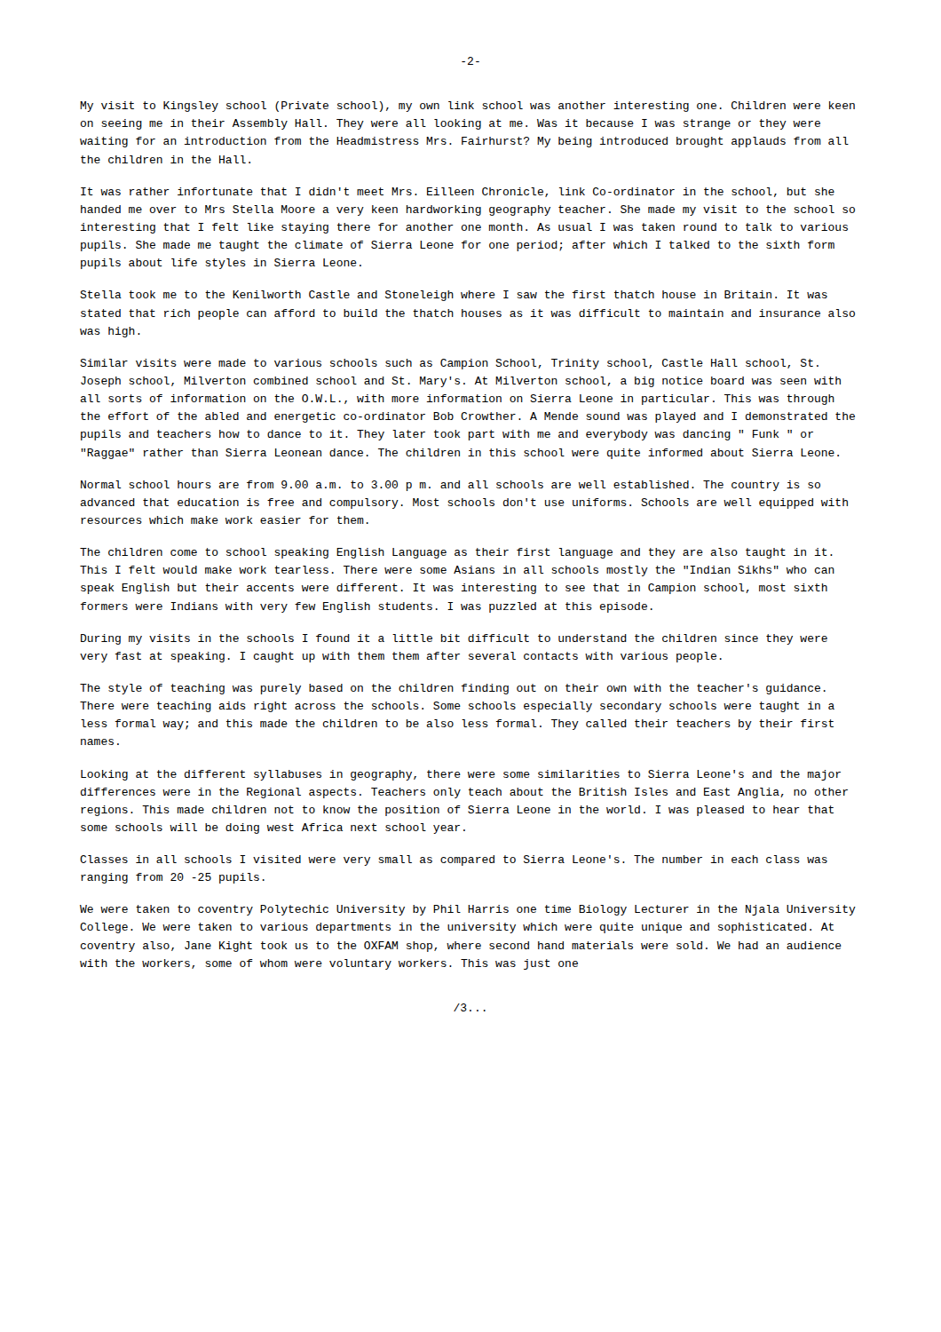-2-
My visit to Kingsley school (Private school), my own link school was another interesting one. Children were keen on seeing me in their Assembly Hall. They were all looking at me. Was it because I was strange or they were waiting for an introduction from the Headmistress Mrs. Fairhurst? My being introduced brought applauds from all the children in the Hall.
It was rather infortunate that I didn't meet Mrs. Eilleen Chronicle, link Co-ordinator in the school, but she handed me over to Mrs Stella Moore a very keen hardworking geography teacher. She made my visit to the school so interesting that I felt like staying there for another one month. As usual I was taken round to talk to various pupils. She made me taught the climate of Sierra Leone for one period; after which I talked to the sixth form pupils about life styles in Sierra Leone.
Stella took me to the Kenilworth Castle and Stoneleigh where I saw the first thatch house in Britain. It was stated that rich people can afford to build the thatch houses as it was difficult to maintain and insurance also was high.
Similar visits were made to various schools such as Campion School, Trinity school, Castle Hall school, St. Joseph school, Milverton combined school and St. Mary's. At Milverton school, a big notice board was seen with all sorts of information on the O.W.L., with more information on Sierra Leone in particular. This was through the effort of the abled and energetic co-ordinator Bob Crowther. A Mende sound was played and I demonstrated the pupils and teachers how to dance to it. They later took part with me and everybody was dancing " Funk " or "Raggae" rather than Sierra Leonean dance. The children in this school were quite informed about Sierra Leone.
Normal school hours are from 9.00 a.m. to 3.00 p m. and all schools are well established. The country is so advanced that education is free and compulsory. Most schools don't use uniforms. Schools are well equipped with resources which make work easier for them.
The children come to school speaking English Language as their first language and they are also taught in it. This I felt would make work tearless. There were some Asians in all schools mostly the "Indian Sikhs" who can speak English but their accents were different. It was interesting to see that in Campion school, most sixth formers were Indians with very few English students. I was puzzled at this episode.
During my visits in the schools I found it a little bit difficult to understand the children since they were very fast at speaking. I caught up with them them after several contacts with various people.
The style of teaching was purely based on the children finding out on their own with the teacher's guidance. There were teaching aids right across the schools. Some schools especially secondary schools were taught in a less formal way; and this made the children to be also less formal. They called their teachers by their first names.
Looking at the different syllabuses in geography, there were some similarities to Sierra Leone's and the major differences were in the Regional aspects. Teachers only teach about the British Isles and East Anglia, no other regions. This made children not to know the position of Sierra Leone in the world. I was pleased to hear that some schools will be doing west Africa next school year.
Classes in all schools I visited were very small as compared to Sierra Leone's. The number in each class was ranging from 20 -25 pupils.
We were taken to coventry Polytechic University by Phil Harris one time Biology Lecturer in the Njala University College. We were taken to various departments in the university which were quite unique and sophisticated. At coventry also, Jane Kight took us to the OXFAM shop, where second hand materials were sold. We had an audience with the workers, some of whom were voluntary workers. This was just one
/3...